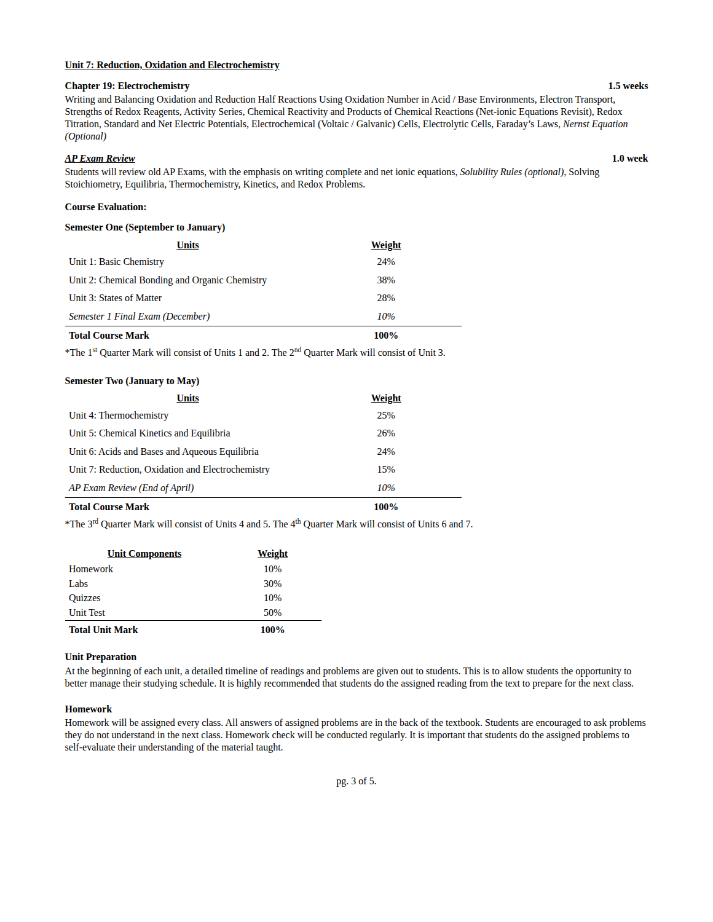Unit 7: Reduction, Oxidation and Electrochemistry
Chapter 19: Electrochemistry 1.5 weeks
Writing and Balancing Oxidation and Reduction Half Reactions Using Oxidation Number in Acid / Base Environments, Electron Transport, Strengths of Redox Reagents, Activity Series, Chemical Reactivity and Products of Chemical Reactions (Net-ionic Equations Revisit), Redox Titration, Standard and Net Electric Potentials, Electrochemical (Voltaic / Galvanic) Cells, Electrolytic Cells, Faraday’s Laws, Nernst Equation (Optional)
AP Exam Review 1.0 week
Students will review old AP Exams, with the emphasis on writing complete and net ionic equations, Solubility Rules (optional), Solving Stoichiometry, Equilibria, Thermochemistry, Kinetics, and Redox Problems.
Course Evaluation:
Semester One (September to January)
| Units | Weight |
| --- | --- |
| Unit 1: Basic Chemistry | 24% |
| Unit 2: Chemical Bonding and Organic Chemistry | 38% |
| Unit 3: States of Matter | 28% |
| Semester 1 Final Exam (December) | 10% |
| Total Course Mark | 100% |
*The 1st Quarter Mark will consist of Units 1 and 2. The 2nd Quarter Mark will consist of Unit 3.
Semester Two (January to May)
| Units | Weight |
| --- | --- |
| Unit 4: Thermochemistry | 25% |
| Unit 5: Chemical Kinetics and Equilibria | 26% |
| Unit 6: Acids and Bases and Aqueous Equilibria | 24% |
| Unit 7: Reduction, Oxidation and Electrochemistry | 15% |
| AP Exam Review (End of April) | 10% |
| Total Course Mark | 100% |
*The 3rd Quarter Mark will consist of Units 4 and 5. The 4th Quarter Mark will consist of Units 6 and 7.
| Unit Components | Weight |
| --- | --- |
| Homework | 10% |
| Labs | 30% |
| Quizzes | 10% |
| Unit Test | 50% |
| Total Unit Mark | 100% |
Unit Preparation
At the beginning of each unit, a detailed timeline of readings and problems are given out to students. This is to allow students the opportunity to better manage their studying schedule. It is highly recommended that students do the assigned reading from the text to prepare for the next class.
Homework
Homework will be assigned every class. All answers of assigned problems are in the back of the textbook. Students are encouraged to ask problems they do not understand in the next class. Homework check will be conducted regularly. It is important that students do the assigned problems to self-evaluate their understanding of the material taught.
pg. 3 of 5.